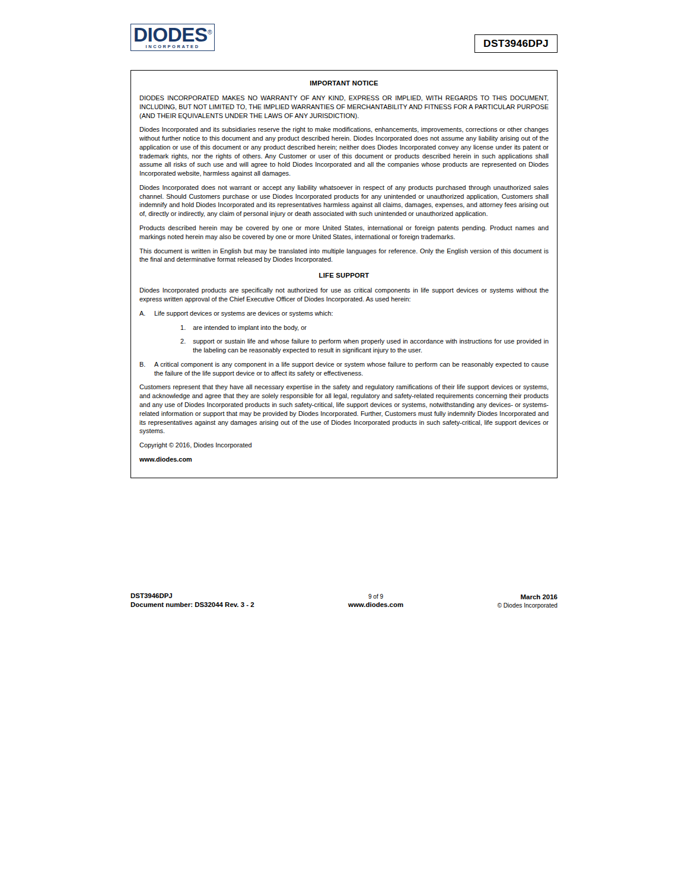DIODES® INCORPORATED
DST3946DPJ
IMPORTANT NOTICE
DIODES INCORPORATED MAKES NO WARRANTY OF ANY KIND, EXPRESS OR IMPLIED, WITH REGARDS TO THIS DOCUMENT, INCLUDING, BUT NOT LIMITED TO, THE IMPLIED WARRANTIES OF MERCHANTABILITY AND FITNESS FOR A PARTICULAR PURPOSE (AND THEIR EQUIVALENTS UNDER THE LAWS OF ANY JURISDICTION).
Diodes Incorporated and its subsidiaries reserve the right to make modifications, enhancements, improvements, corrections or other changes without further notice to this document and any product described herein. Diodes Incorporated does not assume any liability arising out of the application or use of this document or any product described herein; neither does Diodes Incorporated convey any license under its patent or trademark rights, nor the rights of others. Any Customer or user of this document or products described herein in such applications shall assume all risks of such use and will agree to hold Diodes Incorporated and all the companies whose products are represented on Diodes Incorporated website, harmless against all damages.
Diodes Incorporated does not warrant or accept any liability whatsoever in respect of any products purchased through unauthorized sales channel. Should Customers purchase or use Diodes Incorporated products for any unintended or unauthorized application, Customers shall indemnify and hold Diodes Incorporated and its representatives harmless against all claims, damages, expenses, and attorney fees arising out of, directly or indirectly, any claim of personal injury or death associated with such unintended or unauthorized application.
Products described herein may be covered by one or more United States, international or foreign patents pending. Product names and markings noted herein may also be covered by one or more United States, international or foreign trademarks.
This document is written in English but may be translated into multiple languages for reference. Only the English version of this document is the final and determinative format released by Diodes Incorporated.
LIFE SUPPORT
Diodes Incorporated products are specifically not authorized for use as critical components in life support devices or systems without the express written approval of the Chief Executive Officer of Diodes Incorporated. As used herein:
A.
Life support devices or systems are devices or systems which:
1.
are intended to implant into the body, or
2.
support or sustain life and whose failure to perform when properly used in accordance with instructions for use provided in the labeling can be reasonably expected to result in significant injury to the user.
B.
A critical component is any component in a life support device or system whose failure to perform can be reasonably expected to cause the failure of the life support device or to affect its safety or effectiveness.
Customers represent that they have all necessary expertise in the safety and regulatory ramifications of their life support devices or systems, and acknowledge and agree that they are solely responsible for all legal, regulatory and safety-related requirements concerning their products and any use of Diodes Incorporated products in such safety-critical, life support devices or systems, notwithstanding any devices- or systems-related information or support that may be provided by Diodes Incorporated. Further, Customers must fully indemnify Diodes Incorporated and its representatives against any damages arising out of the use of Diodes Incorporated products in such safety-critical, life support devices or systems.
Copyright © 2016, Diodes Incorporated
www.diodes.com
DST3946DPJ
Document number: DS32044 Rev. 3 - 2
9 of 9
www.diodes.com
March 2016
© Diodes Incorporated